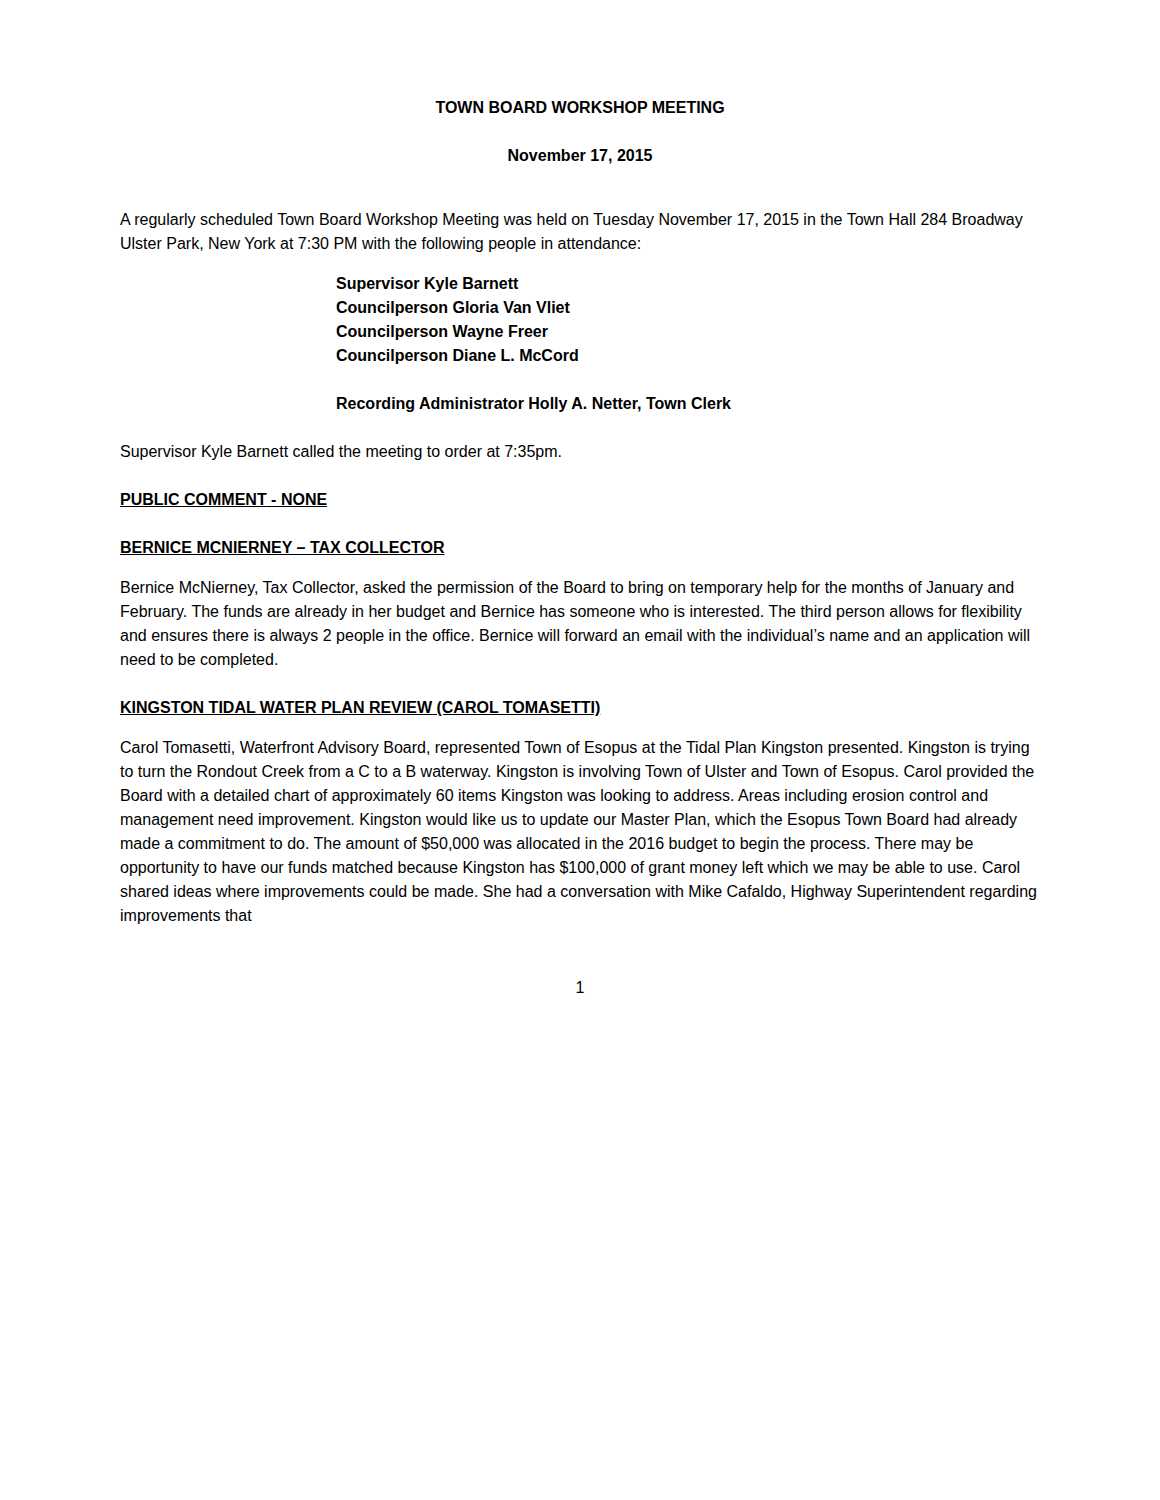TOWN BOARD WORKSHOP MEETING
November 17, 2015
A regularly scheduled Town Board Workshop Meeting was held on Tuesday November 17, 2015 in the Town Hall 284 Broadway Ulster Park, New York at 7:30 PM with the following people in attendance:
Supervisor Kyle Barnett
Councilperson Gloria Van Vliet
Councilperson Wayne Freer
Councilperson Diane L. McCord
Recording Administrator Holly A. Netter, Town Clerk
Supervisor Kyle Barnett called the meeting to order at 7:35pm.
PUBLIC COMMENT - NONE
BERNICE MCNIERNEY – TAX COLLECTOR
Bernice McNierney, Tax Collector, asked the permission of the Board to bring on temporary help for the months of January and February. The funds are already in her budget and Bernice has someone who is interested. The third person allows for flexibility and ensures there is always 2 people in the office. Bernice will forward an email with the individual’s name and an application will need to be completed.
KINGSTON TIDAL WATER PLAN REVIEW (CAROL TOMASETTI)
Carol Tomasetti, Waterfront Advisory Board, represented Town of Esopus at the Tidal Plan Kingston presented. Kingston is trying to turn the Rondout Creek from a C to a B waterway. Kingston is involving Town of Ulster and Town of Esopus. Carol provided the Board with a detailed chart of approximately 60 items Kingston was looking to address. Areas including erosion control and management need improvement. Kingston would like us to update our Master Plan, which the Esopus Town Board had already made a commitment to do. The amount of $50,000 was allocated in the 2016 budget to begin the process. There may be opportunity to have our funds matched because Kingston has $100,000 of grant money left which we may be able to use. Carol shared ideas where improvements could be made. She had a conversation with Mike Cafaldo, Highway Superintendent regarding improvements that
1